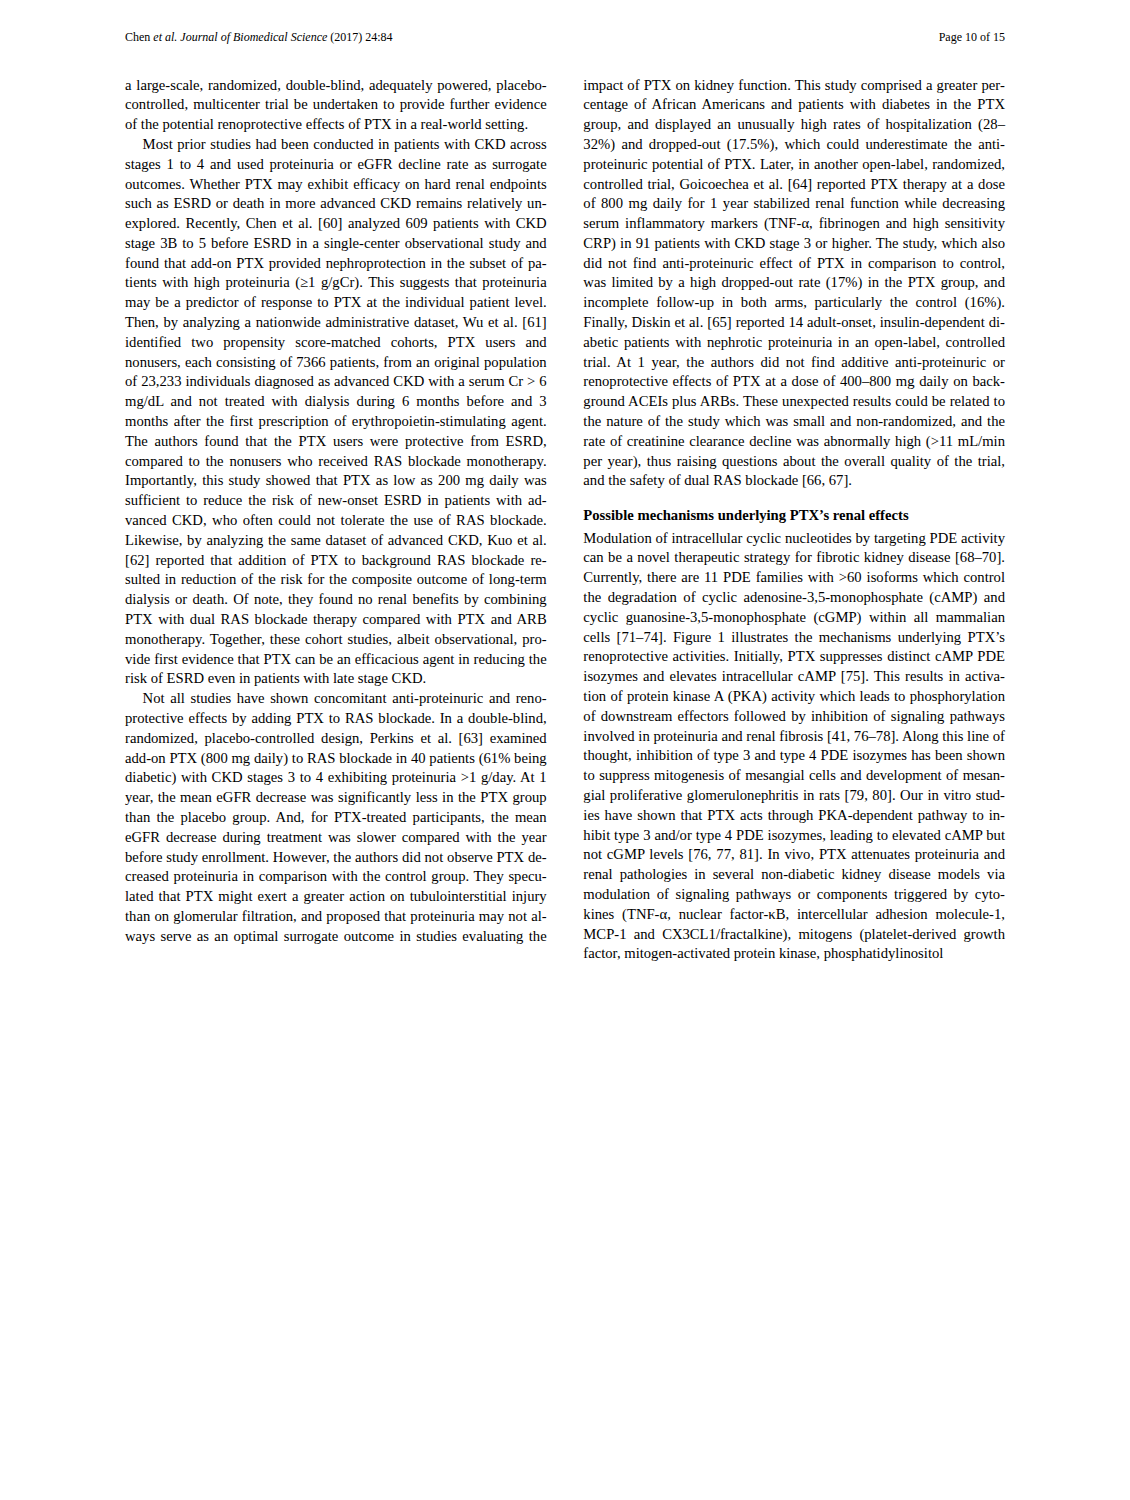Chen et al. Journal of Biomedical Science (2017) 24:84
Page 10 of 15
a large-scale, randomized, double-blind, adequately powered, placebo-controlled, multicenter trial be undertaken to provide further evidence of the potential renoprotective effects of PTX in a real-world setting.
Most prior studies had been conducted in patients with CKD across stages 1 to 4 and used proteinuria or eGFR decline rate as surrogate outcomes. Whether PTX may exhibit efficacy on hard renal endpoints such as ESRD or death in more advanced CKD remains relatively unexplored. Recently, Chen et al. [60] analyzed 609 patients with CKD stage 3B to 5 before ESRD in a single-center observational study and found that add-on PTX provided nephroprotection in the subset of patients with high proteinuria (≥1 g/gCr). This suggests that proteinuria may be a predictor of response to PTX at the individual patient level. Then, by analyzing a nationwide administrative dataset, Wu et al. [61] identified two propensity score-matched cohorts, PTX users and nonusers, each consisting of 7366 patients, from an original population of 23,233 individuals diagnosed as advanced CKD with a serum Cr > 6 mg/dL and not treated with dialysis during 6 months before and 3 months after the first prescription of erythropoietin-stimulating agent. The authors found that the PTX users were protective from ESRD, compared to the nonusers who received RAS blockade monotherapy. Importantly, this study showed that PTX as low as 200 mg daily was sufficient to reduce the risk of new-onset ESRD in patients with advanced CKD, who often could not tolerate the use of RAS blockade. Likewise, by analyzing the same dataset of advanced CKD, Kuo et al. [62] reported that addition of PTX to background RAS blockade resulted in reduction of the risk for the composite outcome of long-term dialysis or death. Of note, they found no renal benefits by combining PTX with dual RAS blockade therapy compared with PTX and ARB monotherapy. Together, these cohort studies, albeit observational, provide first evidence that PTX can be an efficacious agent in reducing the risk of ESRD even in patients with late stage CKD.
Not all studies have shown concomitant anti-proteinuric and renoprotective effects by adding PTX to RAS blockade. In a double-blind, randomized, placebo-controlled design, Perkins et al. [63] examined add-on PTX (800 mg daily) to RAS blockade in 40 patients (61% being diabetic) with CKD stages 3 to 4 exhibiting proteinuria >1 g/day. At 1 year, the mean eGFR decrease was significantly less in the PTX group than the placebo group. And, for PTX-treated participants, the mean eGFR decrease during treatment was slower compared with the year before study enrollment. However, the authors did not observe PTX decreased proteinuria in comparison with the control group. They speculated that PTX might exert a greater action on tubulointerstitial injury than on glomerular filtration, and proposed that proteinuria may not always serve as an optimal surrogate outcome in studies evaluating the impact of PTX on kidney function. This study comprised a greater percentage of African Americans and patients with diabetes in the PTX group, and displayed an unusually high rates of hospitalization (28–32%) and dropped-out (17.5%), which could underestimate the anti-proteinuric potential of PTX. Later, in another open-label, randomized, controlled trial, Goicoechea et al. [64] reported PTX therapy at a dose of 800 mg daily for 1 year stabilized renal function while decreasing serum inflammatory markers (TNF-α, fibrinogen and high sensitivity CRP) in 91 patients with CKD stage 3 or higher. The study, which also did not find anti-proteinuric effect of PTX in comparison to control, was limited by a high dropped-out rate (17%) in the PTX group, and incomplete follow-up in both arms, particularly the control (16%). Finally, Diskin et al. [65] reported 14 adult-onset, insulin-dependent diabetic patients with nephrotic proteinuria in an open-label, controlled trial. At 1 year, the authors did not find additive anti-proteinuric or renoprotective effects of PTX at a dose of 400–800 mg daily on background ACEIs plus ARBs. These unexpected results could be related to the nature of the study which was small and non-randomized, and the rate of creatinine clearance decline was abnormally high (>11 mL/min per year), thus raising questions about the overall quality of the trial, and the safety of dual RAS blockade [66, 67].
Possible mechanisms underlying PTX’s renal effects
Modulation of intracellular cyclic nucleotides by targeting PDE activity can be a novel therapeutic strategy for fibrotic kidney disease [68–70]. Currently, there are 11 PDE families with >60 isoforms which control the degradation of cyclic adenosine-3,5-monophosphate (cAMP) and cyclic guanosine-3,5-monophosphate (cGMP) within all mammalian cells [71–74]. Figure 1 illustrates the mechanisms underlying PTX’s renoprotective activities. Initially, PTX suppresses distinct cAMP PDE isozymes and elevates intracellular cAMP [75]. This results in activation of protein kinase A (PKA) activity which leads to phosphorylation of downstream effectors followed by inhibition of signaling pathways involved in proteinuria and renal fibrosis [41, 76–78]. Along this line of thought, inhibition of type 3 and type 4 PDE isozymes has been shown to suppress mitogenesis of mesangial cells and development of mesangial proliferative glomerulonephritis in rats [79, 80]. Our in vitro studies have shown that PTX acts through PKA-dependent pathway to inhibit type 3 and/or type 4 PDE isozymes, leading to elevated cAMP but not cGMP levels [76, 77, 81]. In vivo, PTX attenuates proteinuria and renal pathologies in several non-diabetic kidney disease models via modulation of signaling pathways or components triggered by cytokines (TNF-α, nuclear factor-κB, intercellular adhesion molecule-1, MCP-1 and CX3CL1/fractalkine), mitogens (platelet-derived growth factor, mitogen-activated protein kinase, phosphatidylinositol